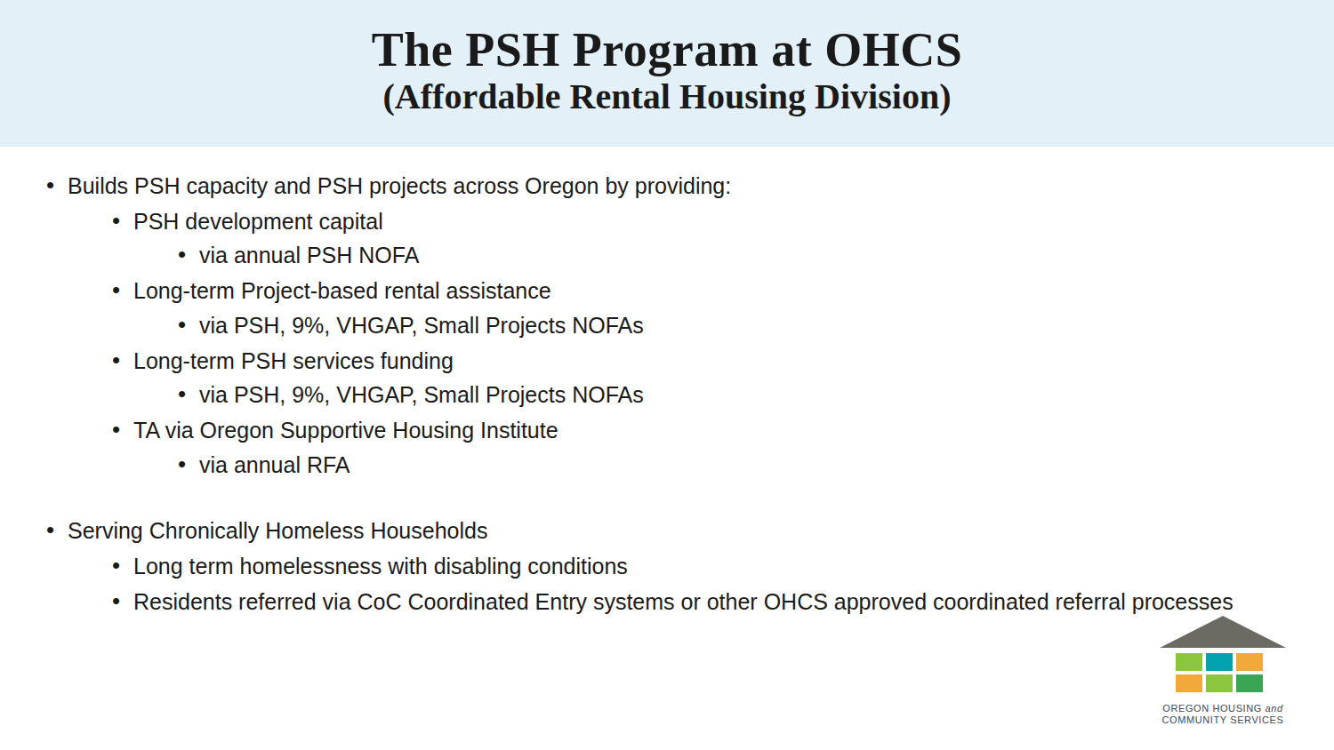The PSH Program at OHCS
(Affordable Rental Housing Division)
Builds PSH capacity and PSH projects across Oregon by providing:
PSH development capital
via annual PSH NOFA
Long-term Project-based rental assistance
via PSH, 9%, VHGAP, Small Projects NOFAs
Long-term PSH services funding
via PSH, 9%, VHGAP, Small Projects NOFAs
TA via Oregon Supportive Housing Institute
via annual RFA
Serving Chronically Homeless Households
Long term homelessness with disabling conditions
Residents referred via CoC Coordinated Entry systems or other OHCS approved coordinated referral processes
Oregon Housing and
Community Services